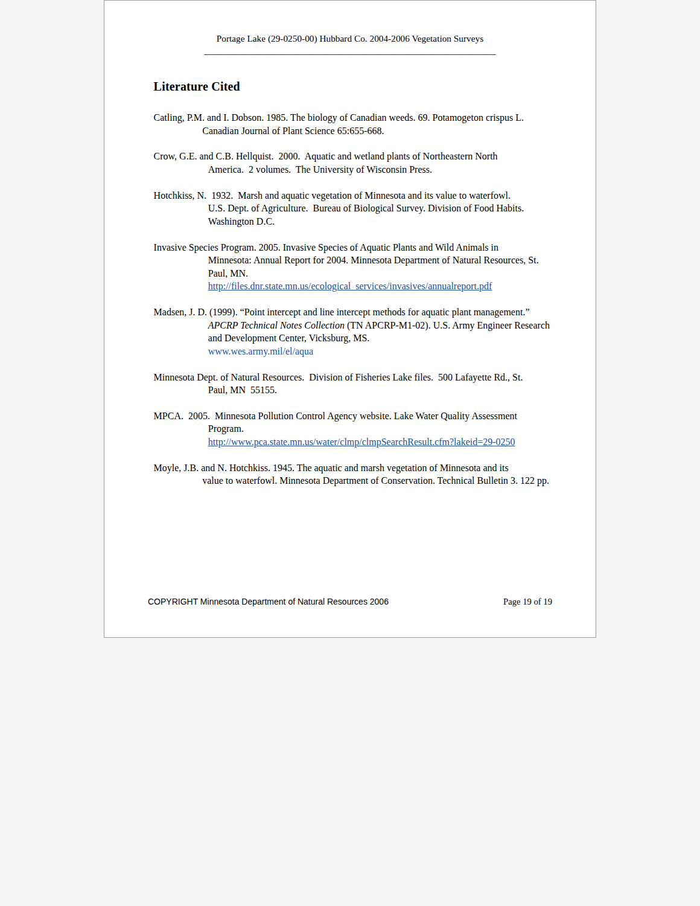Portage Lake (29-0250-00) Hubbard Co. 2004-2006 Vegetation Surveys
_______________________________________________________________
Literature Cited
Catling, P.M. and I. Dobson. 1985. The biology of Canadian weeds. 69. Potamogeton crispus L. Canadian Journal of Plant Science 65:655-668.
Crow, G.E. and C.B. Hellquist. 2000. Aquatic and wetland plants of Northeastern North America. 2 volumes. The University of Wisconsin Press.
Hotchkiss, N. 1932. Marsh and aquatic vegetation of Minnesota and its value to waterfowl. U.S. Dept. of Agriculture. Bureau of Biological Survey. Division of Food Habits. Washington D.C.
Invasive Species Program. 2005. Invasive Species of Aquatic Plants and Wild Animals in Minnesota: Annual Report for 2004. Minnesota Department of Natural Resources, St. Paul, MN. http://files.dnr.state.mn.us/ecological_services/invasives/annualreport.pdf
Madsen, J. D. (1999). “Point intercept and line intercept methods for aquatic plant management.” APCRP Technical Notes Collection (TN APCRP-M1-02). U.S. Army Engineer Research and Development Center, Vicksburg, MS. www.wes.army.mil/el/aqua
Minnesota Dept. of Natural Resources. Division of Fisheries Lake files. 500 Lafayette Rd., St. Paul, MN 55155.
MPCA. 2005. Minnesota Pollution Control Agency website. Lake Water Quality Assessment Program. http://www.pca.state.mn.us/water/clmp/clmpSearchResult.cfm?lakeid=29-0250
Moyle, J.B. and N. Hotchkiss. 1945. The aquatic and marsh vegetation of Minnesota and its value to waterfowl. Minnesota Department of Conservation. Technical Bulletin 3. 122 pp.
COPYRIGHT Minnesota Department of Natural Resources 2006
Page 19 of 19